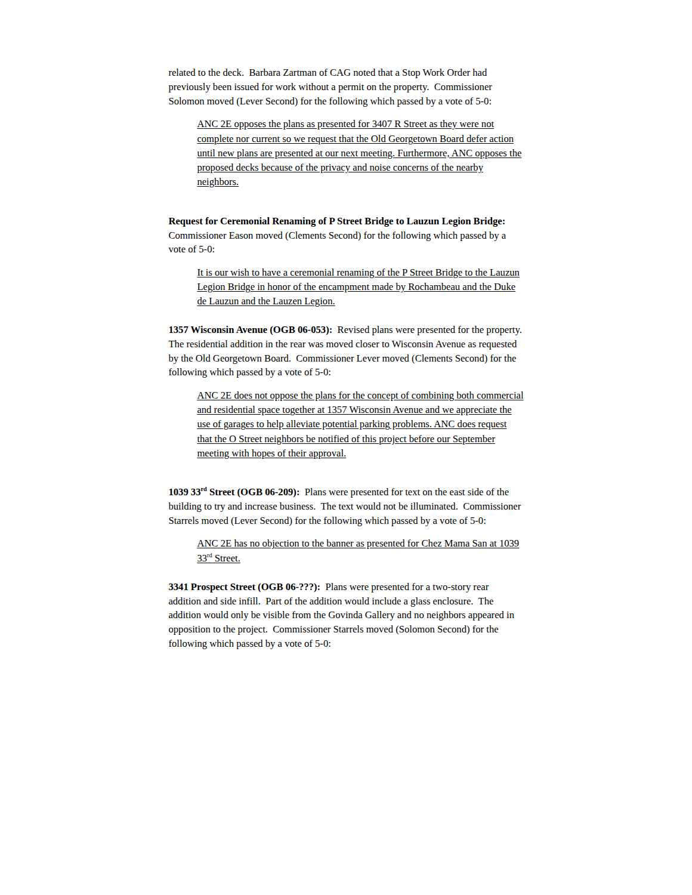related to the deck. Barbara Zartman of CAG noted that a Stop Work Order had previously been issued for work without a permit on the property. Commissioner Solomon moved (Lever Second) for the following which passed by a vote of 5-0:
ANC 2E opposes the plans as presented for 3407 R Street as they were not complete nor current so we request that the Old Georgetown Board defer action until new plans are presented at our next meeting. Furthermore, ANC opposes the proposed decks because of the privacy and noise concerns of the nearby neighbors.
Request for Ceremonial Renaming of P Street Bridge to Lauzun Legion Bridge:
Commissioner Eason moved (Clements Second) for the following which passed by a vote of 5-0:
It is our wish to have a ceremonial renaming of the P Street Bridge to the Lauzun Legion Bridge in honor of the encampment made by Rochambeau and the Duke de Lauzun and the Lauzen Legion.
1357 Wisconsin Avenue (OGB 06-053): Revised plans were presented for the property. The residential addition in the rear was moved closer to Wisconsin Avenue as requested by the Old Georgetown Board. Commissioner Lever moved (Clements Second) for the following which passed by a vote of 5-0:
ANC 2E does not oppose the plans for the concept of combining both commercial and residential space together at 1357 Wisconsin Avenue and we appreciate the use of garages to help alleviate potential parking problems. ANC does request that the O Street neighbors be notified of this project before our September meeting with hopes of their approval.
1039 33rd Street (OGB 06-209): Plans were presented for text on the east side of the building to try and increase business. The text would not be illuminated. Commissioner Starrels moved (Lever Second) for the following which passed by a vote of 5-0:
ANC 2E has no objection to the banner as presented for Chez Mama San at 1039 33rd Street.
3341 Prospect Street (OGB 06-???): Plans were presented for a two-story rear addition and side infill. Part of the addition would include a glass enclosure. The addition would only be visible from the Govinda Gallery and no neighbors appeared in opposition to the project. Commissioner Starrels moved (Solomon Second) for the following which passed by a vote of 5-0: